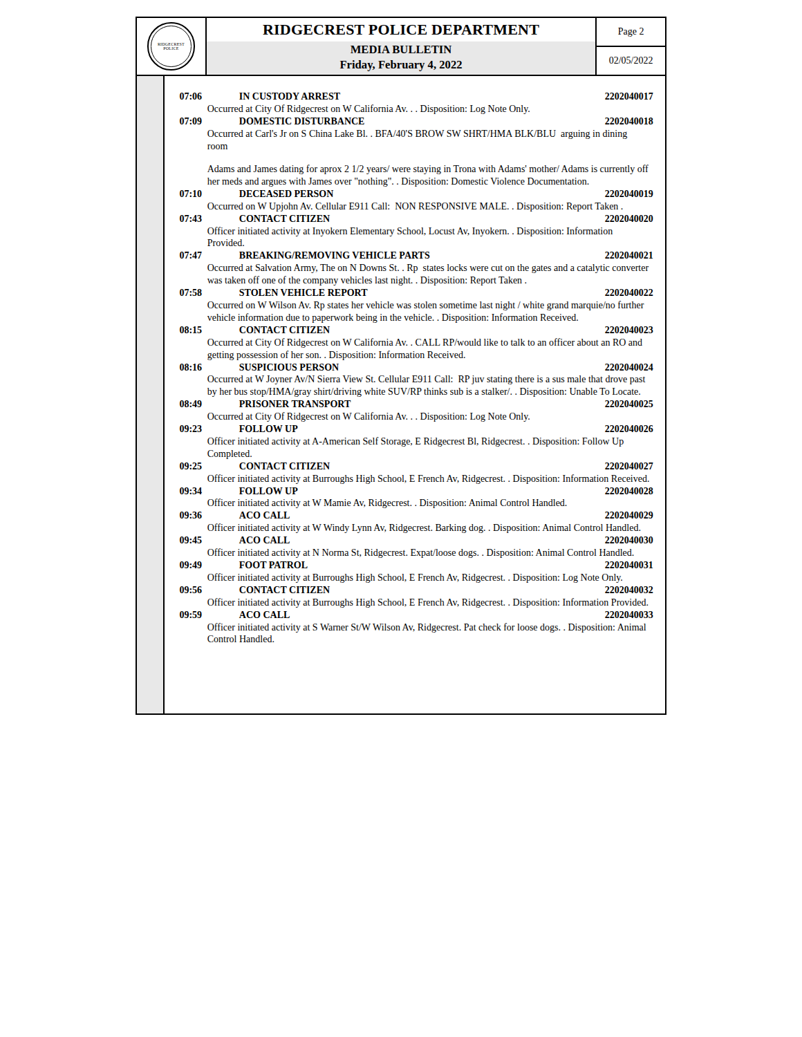RIDGECREST POLICE
RIDGECREST POLICE DEPARTMENT
MEDIA BULLETIN
Friday, February 4, 2022
Page 2
02/05/2022
07:06 IN CUSTODY ARREST 2202040017
Occurred at City Of Ridgecrest on W California Av. . . Disposition: Log Note Only.
07:09 DOMESTIC DISTURBANCE 2202040018
Occurred at Carl's Jr on S China Lake Bl. . BFA/40'S BROW SW SHRT/HMA BLK/BLU arguing in dining room
Adams and James dating for aprox 2 1/2 years/ were staying in Trona with Adams' mother/ Adams is currently off her meds and argues with James over "nothing". . Disposition: Domestic Violence Documentation.
07:10 DECEASED PERSON 2202040019
Occurred on W Upjohn Av. Cellular E911 Call: NON RESPONSIVE MALE. . Disposition: Report Taken .
07:43 CONTACT CITIZEN 2202040020
Officer initiated activity at Inyokern Elementary School, Locust Av, Inyokern. . Disposition: Information Provided.
07:47 BREAKING/REMOVING VEHICLE PARTS 2202040021
Occurred at Salvation Army, The on N Downs St. . Rp states locks were cut on the gates and a catalytic converter was taken off one of the company vehicles last night. . Disposition: Report Taken .
07:58 STOLEN VEHICLE REPORT 2202040022
Occurred on W Wilson Av. Rp states her vehicle was stolen sometime last night / white grand marquie/no further vehicle information due to paperwork being in the vehicle. . Disposition: Information Received.
08:15 CONTACT CITIZEN 2202040023
Occurred at City Of Ridgecrest on W California Av. . CALL RP/would like to talk to an officer about an RO and getting possession of her son. . Disposition: Information Received.
08:16 SUSPICIOUS PERSON 2202040024
Occurred at W Joyner Av/N Sierra View St. Cellular E911 Call: RP juv stating there is a sus male that drove past by her bus stop/HMA/gray shirt/driving white SUV/RP thinks sub is a stalker/. . Disposition: Unable To Locate.
08:49 PRISONER TRANSPORT 2202040025
Occurred at City Of Ridgecrest on W California Av. . . Disposition: Log Note Only.
09:23 FOLLOW UP 2202040026
Officer initiated activity at A-American Self Storage, E Ridgecrest Bl, Ridgecrest. . Disposition: Follow Up Completed.
09:25 CONTACT CITIZEN 2202040027
Officer initiated activity at Burroughs High School, E French Av, Ridgecrest. . Disposition: Information Received.
09:34 FOLLOW UP 2202040028
Officer initiated activity at W Mamie Av, Ridgecrest. . Disposition: Animal Control Handled.
09:36 ACO CALL 2202040029
Officer initiated activity at W Windy Lynn Av, Ridgecrest. Barking dog. . Disposition: Animal Control Handled.
09:45 ACO CALL 2202040030
Officer initiated activity at N Norma St, Ridgecrest. Expat/loose dogs. . Disposition: Animal Control Handled.
09:49 FOOT PATROL 2202040031
Officer initiated activity at Burroughs High School, E French Av, Ridgecrest. . Disposition: Log Note Only.
09:56 CONTACT CITIZEN 2202040032
Officer initiated activity at Burroughs High School, E French Av, Ridgecrest. . Disposition: Information Provided.
09:59 ACO CALL 2202040033
Officer initiated activity at S Warner St/W Wilson Av, Ridgecrest. Pat check for loose dogs. . Disposition: Animal Control Handled.